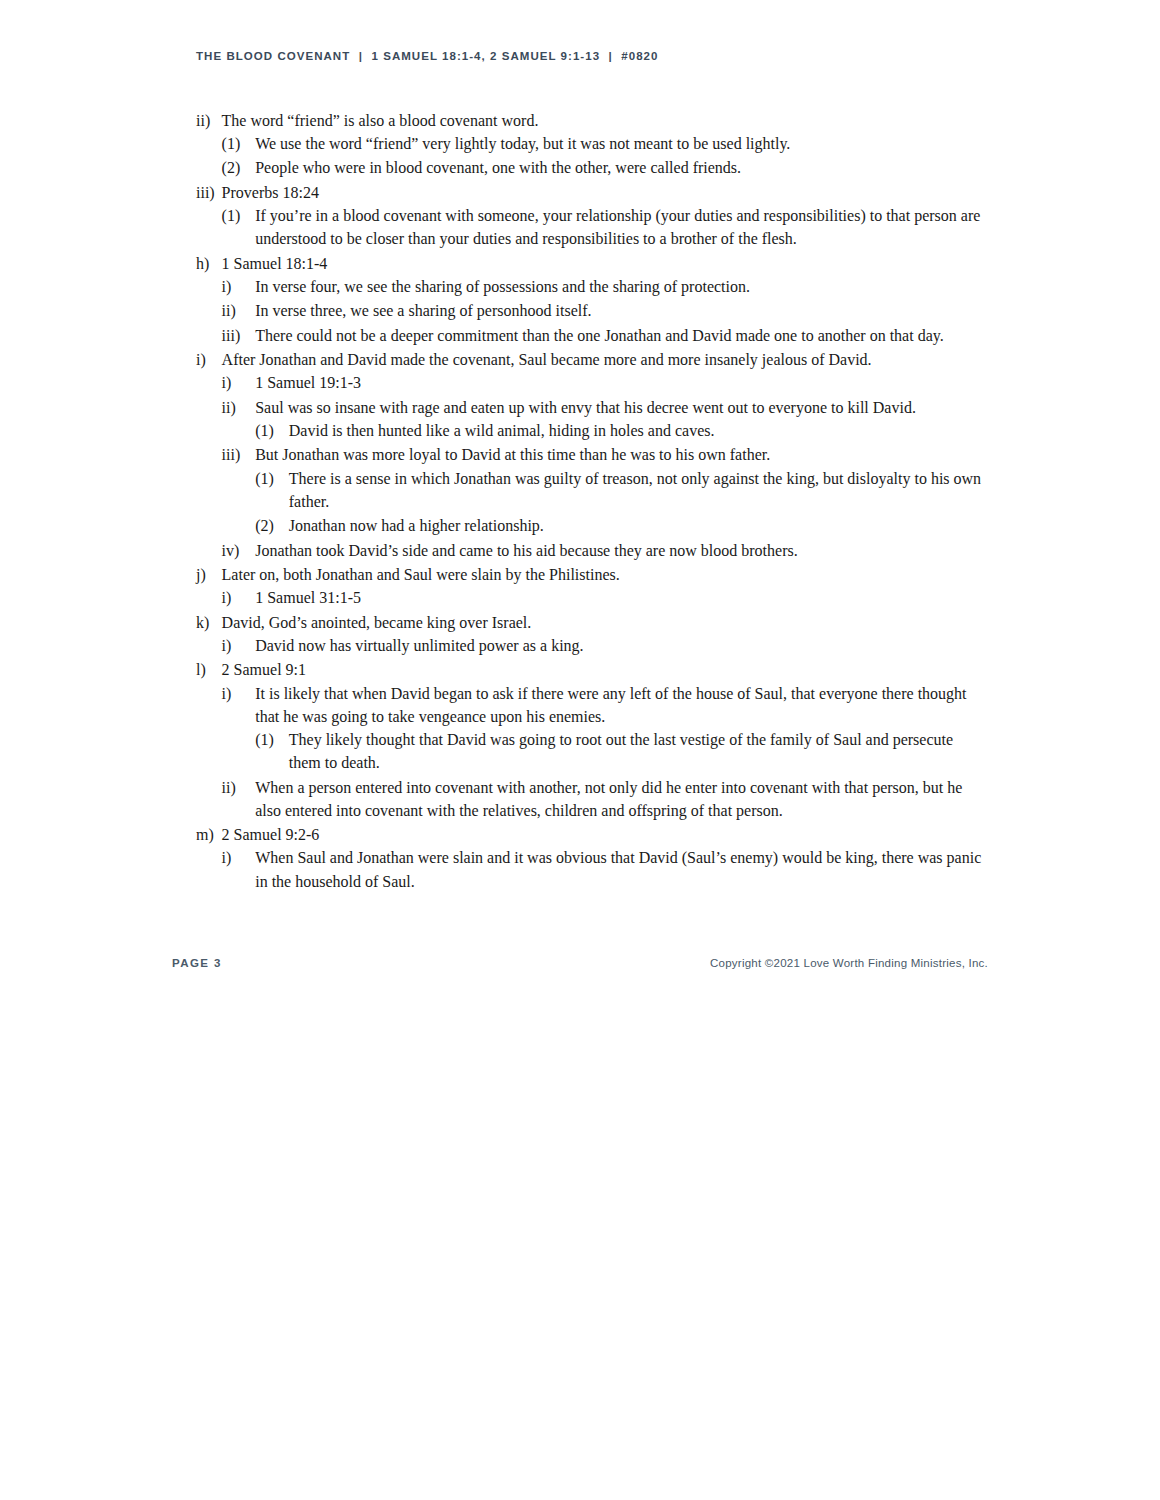The Blood Covenant | 1 Samuel 18:1-4, 2 Samuel 9:1-13 | #0820
ii) The word “friend” is also a blood covenant word.
(1) We use the word “friend” very lightly today, but it was not meant to be used lightly.
(2) People who were in blood covenant, one with the other, were called friends.
iii) Proverbs 18:24
(1) If you’re in a blood covenant with someone, your relationship (your duties and responsibilities) to that person are understood to be closer than your duties and responsibilities to a brother of the flesh.
h) 1 Samuel 18:1-4
i) In verse four, we see the sharing of possessions and the sharing of protection.
ii) In verse three, we see a sharing of personhood itself.
iii) There could not be a deeper commitment than the one Jonathan and David made one to another on that day.
i) After Jonathan and David made the covenant, Saul became more and more insanely jealous of David.
i) 1 Samuel 19:1-3
ii) Saul was so insane with rage and eaten up with envy that his decree went out to everyone to kill David.
(1) David is then hunted like a wild animal, hiding in holes and caves.
iii) But Jonathan was more loyal to David at this time than he was to his own father.
(1) There is a sense in which Jonathan was guilty of treason, not only against the king, but disloyalty to his own father.
(2) Jonathan now had a higher relationship.
iv) Jonathan took David’s side and came to his aid because they are now blood brothers.
j) Later on, both Jonathan and Saul were slain by the Philistines.
i) 1 Samuel 31:1-5
k) David, God’s anointed, became king over Israel.
i) David now has virtually unlimited power as a king.
l) 2 Samuel 9:1
i) It is likely that when David began to ask if there were any left of the house of Saul, that everyone there thought that he was going to take vengeance upon his enemies.
(1) They likely thought that David was going to root out the last vestige of the family of Saul and persecute them to death.
ii) When a person entered into covenant with another, not only did he enter into covenant with that person, but he also entered into covenant with the relatives, children and offspring of that person.
m) 2 Samuel 9:2-6
i) When Saul and Jonathan were slain and it was obvious that David (Saul’s enemy) would be king, there was panic in the household of Saul.
Page 3 Copyright ©2021 Love Worth Finding Ministries, Inc.